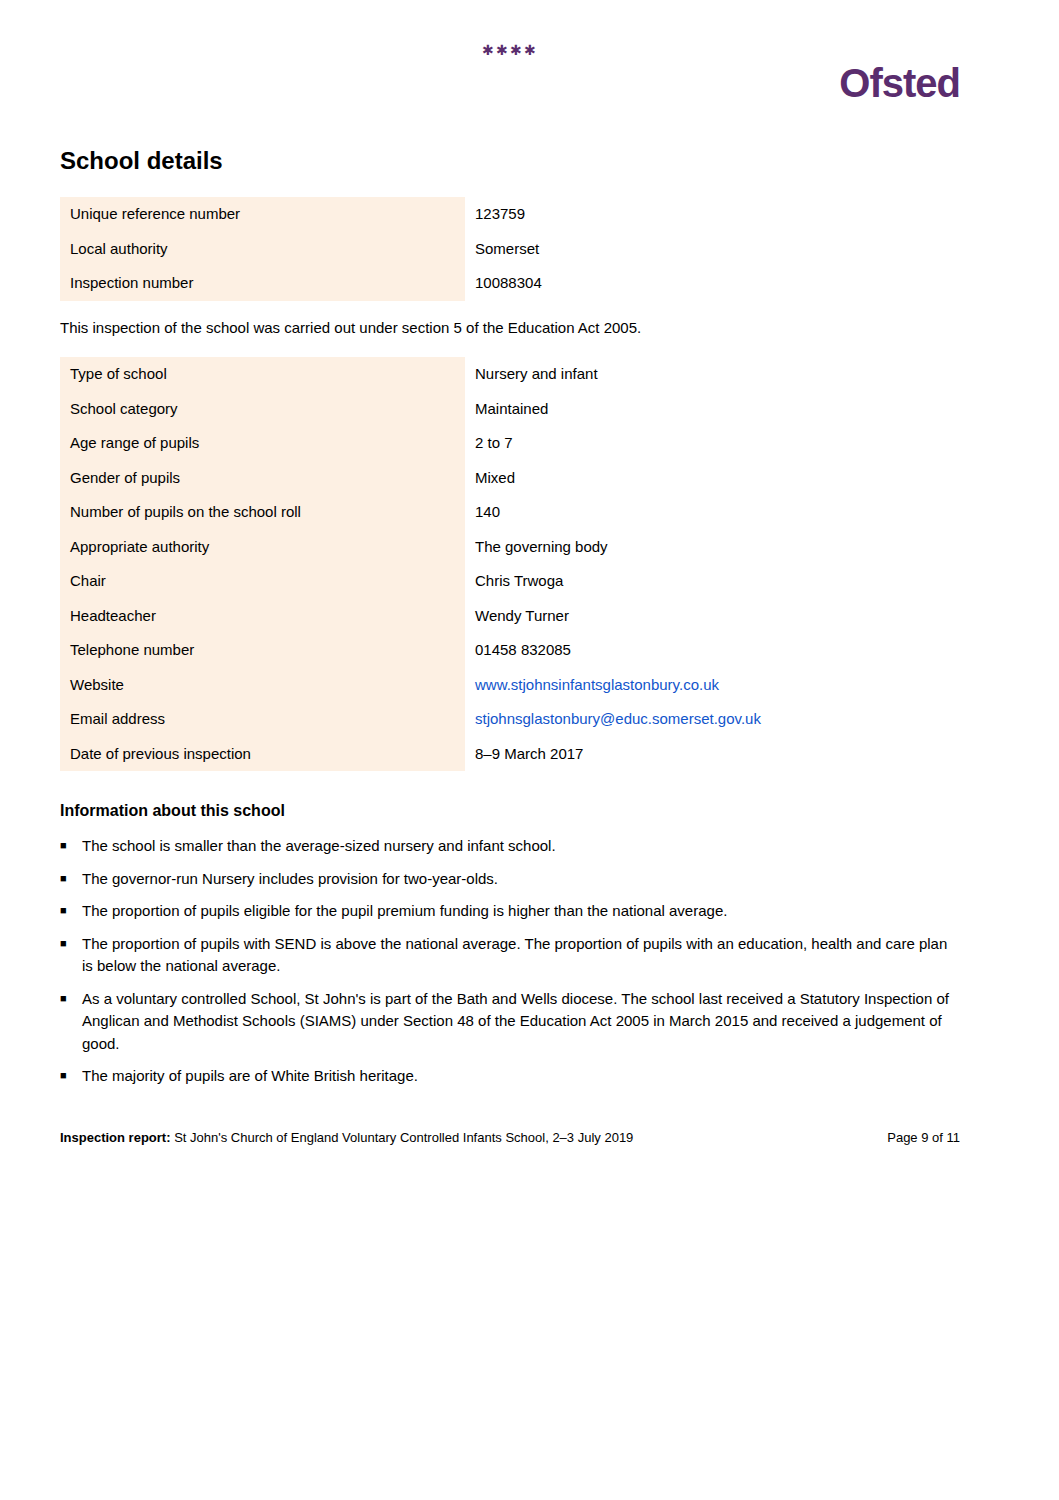✱✱✱✱ Ofsted
School details
| Unique reference number | 123759 |
| Local authority | Somerset |
| Inspection number | 10088304 |
This inspection of the school was carried out under section 5 of the Education Act 2005.
| Type of school | Nursery and infant |
| School category | Maintained |
| Age range of pupils | 2 to 7 |
| Gender of pupils | Mixed |
| Number of pupils on the school roll | 140 |
| Appropriate authority | The governing body |
| Chair | Chris Trwoga |
| Headteacher | Wendy Turner |
| Telephone number | 01458 832085 |
| Website | www.stjohnsinfantsglastonbury.co.uk |
| Email address | stjohnsglastonbury@educ.somerset.gov.uk |
| Date of previous inspection | 8–9 March 2017 |
Information about this school
The school is smaller than the average-sized nursery and infant school.
The governor-run Nursery includes provision for two-year-olds.
The proportion of pupils eligible for the pupil premium funding is higher than the national average.
The proportion of pupils with SEND is above the national average. The proportion of pupils with an education, health and care plan is below the national average.
As a voluntary controlled School, St John's is part of the Bath and Wells diocese. The school last received a Statutory Inspection of Anglican and Methodist Schools (SIAMS) under Section 48 of the Education Act 2005 in March 2015 and received a judgement of good.
The majority of pupils are of White British heritage.
Inspection report: St John's Church of England Voluntary Controlled Infants School, 2–3 July 2019
Page 9 of 11